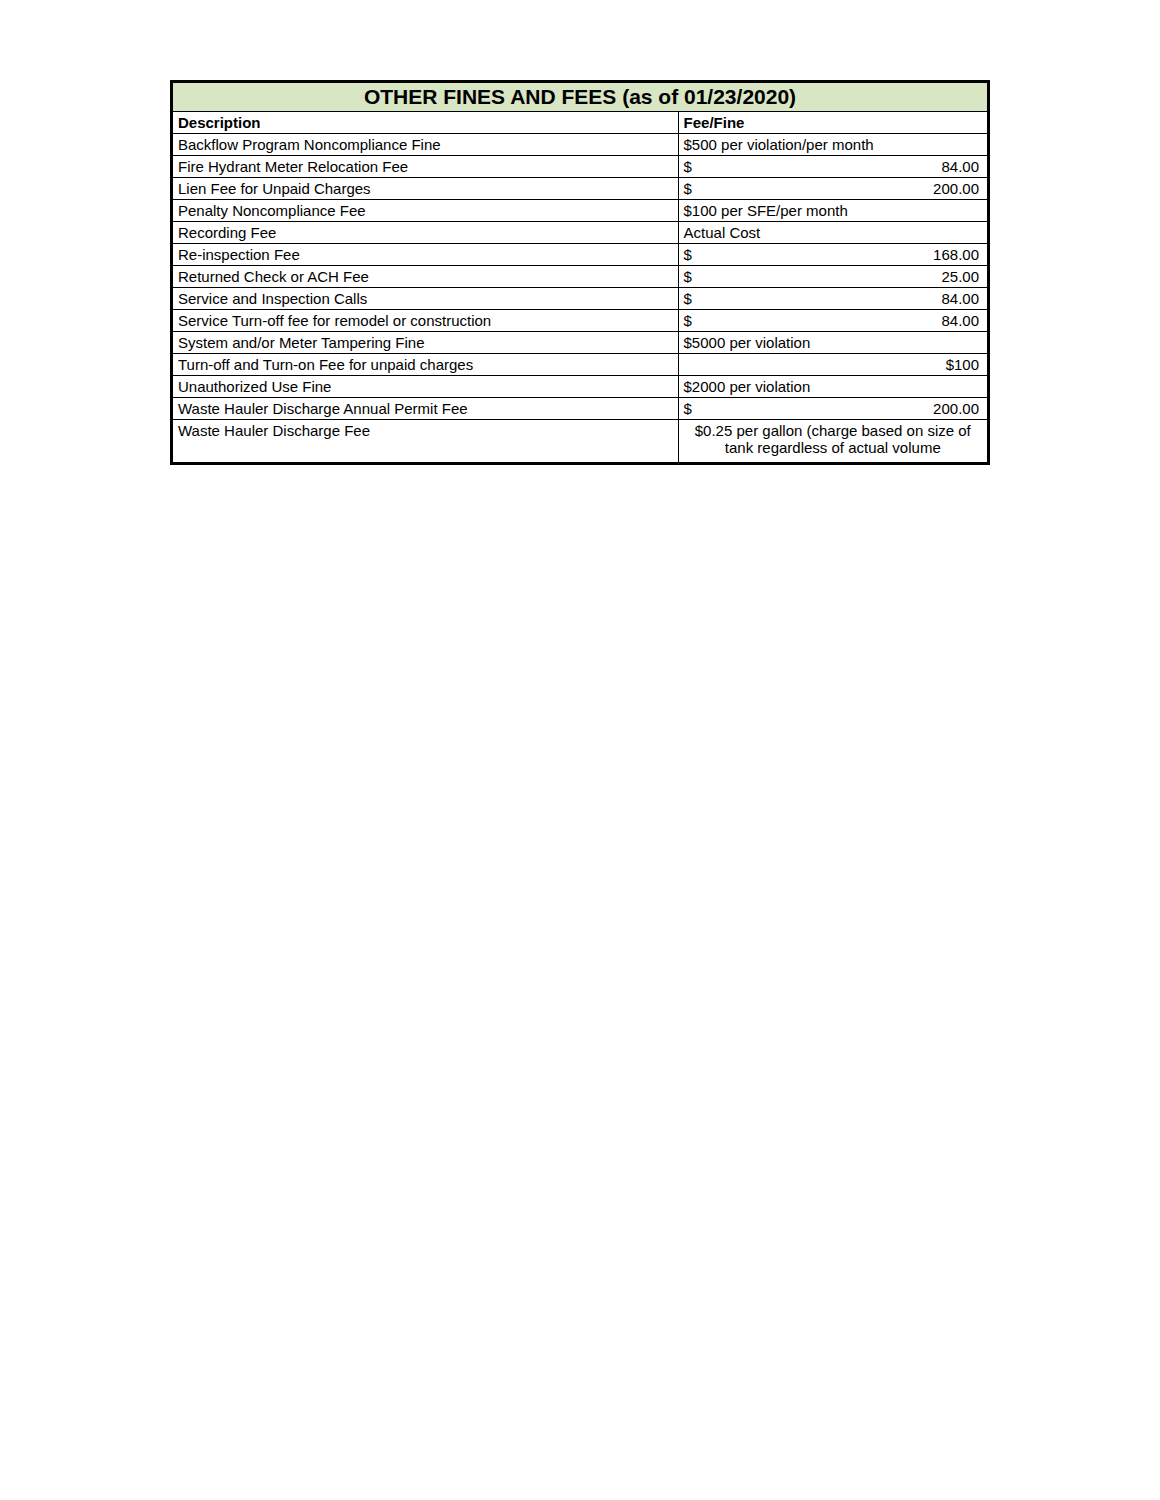| OTHER FINES AND FEES (as of 01/23/2020) |
| --- |
| Description | Fee/Fine |
| Backflow Program Noncompliance Fine | $500 per violation/per month |
| Fire Hydrant Meter Relocation Fee | $ 84.00 |
| Lien Fee for Unpaid Charges | $ 200.00 |
| Penalty Noncompliance Fee | $100 per SFE/per month |
| Recording Fee | Actual Cost |
| Re-inspection Fee | $ 168.00 |
| Returned Check or ACH Fee | $ 25.00 |
| Service and Inspection Calls | $ 84.00 |
| Service Turn-off fee for remodel or construction | $ 84.00 |
| System and/or Meter Tampering Fine | $5000 per violation |
| Turn-off and Turn-on Fee for unpaid charges | $100 |
| Unauthorized Use Fine | $2000 per violation |
| Waste Hauler Discharge Annual Permit Fee | $ 200.00 |
| Waste Hauler Discharge Fee | $0.25 per gallon (charge based on size of tank regardless of actual volume |